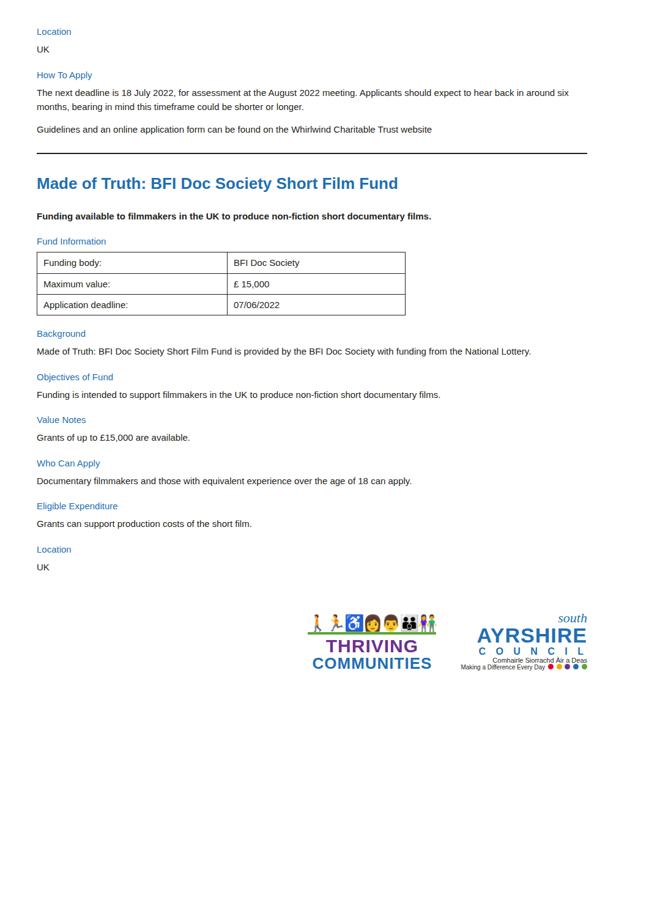Location
UK
How To Apply
The next deadline is 18 July 2022, for assessment at the August 2022 meeting. Applicants should expect to hear back in around six months, bearing in mind this timeframe could be shorter or longer.
Guidelines and an online application form can be found on the Whirlwind Charitable Trust website
Made of Truth: BFI Doc Society Short Film Fund
Funding available to filmmakers in the UK to produce non-fiction short documentary films.
Fund Information
| Funding body: | BFI Doc Society |
| Maximum value: | £ 15,000 |
| Application deadline: | 07/06/2022 |
Background
Made of Truth: BFI Doc Society Short Film Fund is provided by the BFI Doc Society with funding from the National Lottery.
Objectives of Fund
Funding is intended to support filmmakers in the UK to produce non-fiction short documentary films.
Value Notes
Grants of up to £15,000 are available.
Who Can Apply
Documentary filmmakers and those with equivalent experience over the age of 18 can apply.
Eligible Expenditure
Grants can support production costs of the short film.
Location
UK
🚶🏃♿👩👨👪👫
THRIVING
COMMUNITIES
south
AYRSHIRE
C O U N C I L
Comhairle Siorrachd Àir a Deas
Making a Difference Every Day